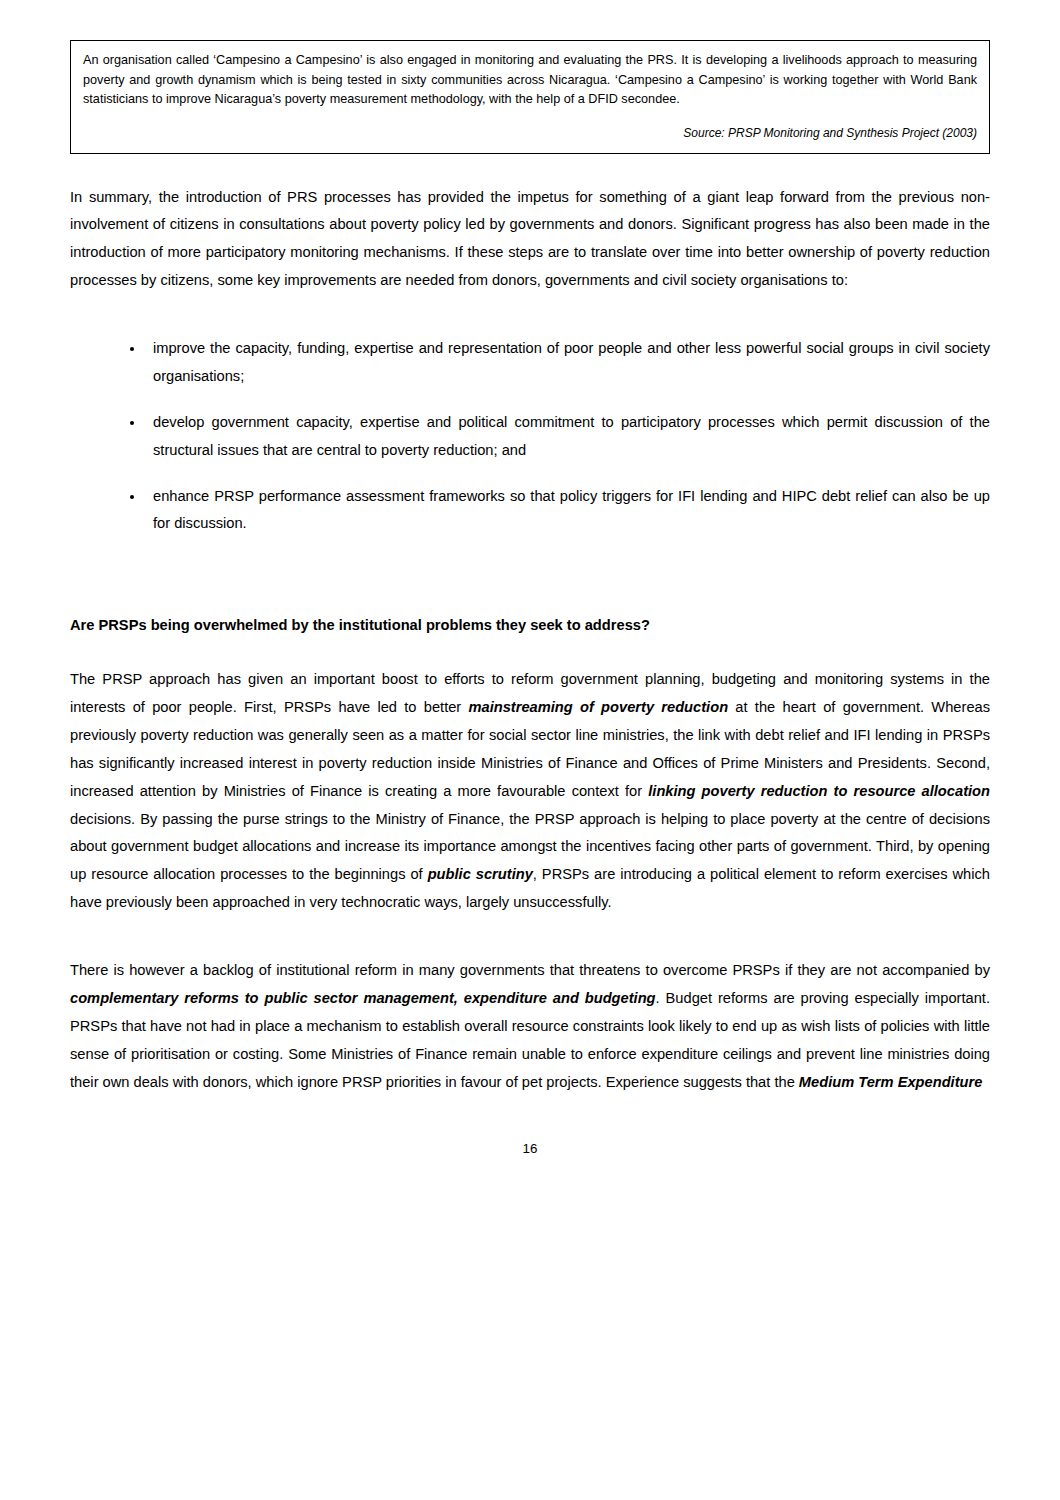An organisation called ‘Campesino a Campesino’ is also engaged in monitoring and evaluating the PRS. It is developing a livelihoods approach to measuring poverty and growth dynamism which is being tested in sixty communities across Nicaragua. ‘Campesino a Campesino’ is working together with World Bank statisticians to improve Nicaragua’s poverty measurement methodology, with the help of a DFID secondee.
Source: PRSP Monitoring and Synthesis Project (2003)
In summary, the introduction of PRS processes has provided the impetus for something of a giant leap forward from the previous non-involvement of citizens in consultations about poverty policy led by governments and donors. Significant progress has also been made in the introduction of more participatory monitoring mechanisms. If these steps are to translate over time into better ownership of poverty reduction processes by citizens, some key improvements are needed from donors, governments and civil society organisations to:
improve the capacity, funding, expertise and representation of poor people and other less powerful social groups in civil society organisations;
develop government capacity, expertise and political commitment to participatory processes which permit discussion of the structural issues that are central to poverty reduction; and
enhance PRSP performance assessment frameworks so that policy triggers for IFI lending and HIPC debt relief can also be up for discussion.
Are PRSPs being overwhelmed by the institutional problems they seek to address?
The PRSP approach has given an important boost to efforts to reform government planning, budgeting and monitoring systems in the interests of poor people. First, PRSPs have led to better mainstreaming of poverty reduction at the heart of government. Whereas previously poverty reduction was generally seen as a matter for social sector line ministries, the link with debt relief and IFI lending in PRSPs has significantly increased interest in poverty reduction inside Ministries of Finance and Offices of Prime Ministers and Presidents. Second, increased attention by Ministries of Finance is creating a more favourable context for linking poverty reduction to resource allocation decisions. By passing the purse strings to the Ministry of Finance, the PRSP approach is helping to place poverty at the centre of decisions about government budget allocations and increase its importance amongst the incentives facing other parts of government. Third, by opening up resource allocation processes to the beginnings of public scrutiny, PRSPs are introducing a political element to reform exercises which have previously been approached in very technocratic ways, largely unsuccessfully.
There is however a backlog of institutional reform in many governments that threatens to overcome PRSPs if they are not accompanied by complementary reforms to public sector management, expenditure and budgeting. Budget reforms are proving especially important. PRSPs that have not had in place a mechanism to establish overall resource constraints look likely to end up as wish lists of policies with little sense of prioritisation or costing. Some Ministries of Finance remain unable to enforce expenditure ceilings and prevent line ministries doing their own deals with donors, which ignore PRSP priorities in favour of pet projects. Experience suggests that the Medium Term Expenditure
16